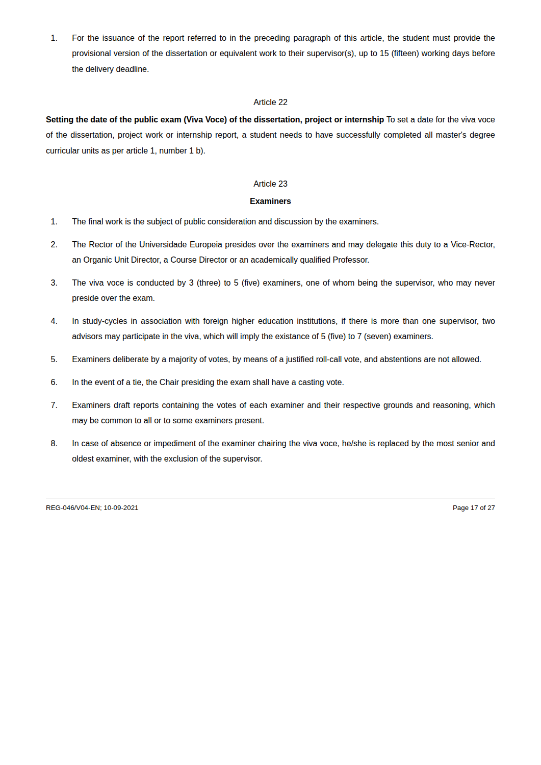For the issuance of the report referred to in the preceding paragraph of this article, the student must provide the provisional version of the dissertation or equivalent work to their supervisor(s), up to 15 (fifteen) working days before the delivery deadline.
Article 22
Setting the date of the public exam (Viva Voce) of the dissertation, project or internship To set a date for the viva voce of the dissertation, project work or internship report, a student needs to have successfully completed all master's degree curricular units as per article 1, number 1 b).
Article 23
Examiners
The final work is the subject of public consideration and discussion by the examiners.
The Rector of the Universidade Europeia presides over the examiners and may delegate this duty to a Vice-Rector, an Organic Unit Director, a Course Director or an academically qualified Professor.
The viva voce is conducted by 3 (three) to 5 (five) examiners, one of whom being the supervisor, who may never preside over the exam.
In study-cycles in association with foreign higher education institutions, if there is more than one supervisor, two advisors may participate in the viva, which will imply the existance of 5 (five) to 7 (seven) examiners.
Examiners deliberate by a majority of votes, by means of a justified roll-call vote, and abstentions are not allowed.
In the event of a tie, the Chair presiding the exam shall have a casting vote.
Examiners draft reports containing the votes of each examiner and their respective grounds and reasoning, which may be common to all or to some examiners present.
In case of absence or impediment of the examiner chairing the viva voce, he/she is replaced by the most senior and oldest examiner, with the exclusion of the supervisor.
REG-046/V04-EN; 10-09-2021 Page 17 of 27